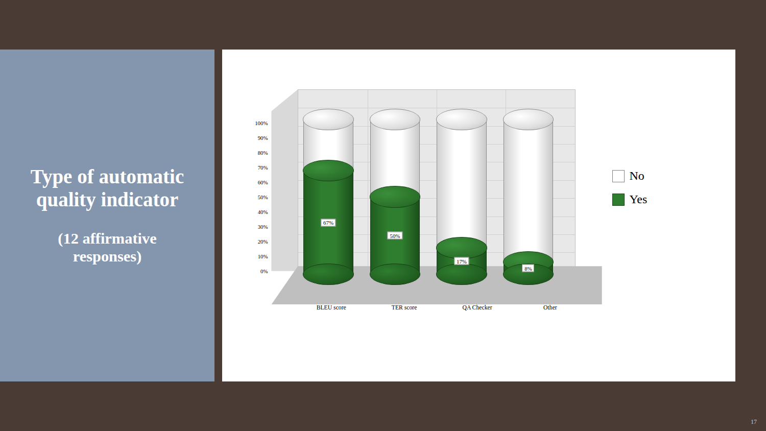Type of automatic quality indicator (12 affirmative responses)
100% 90% 80% 70% 60% 50% 40% 30% 20% 10% 0%
67%
50%
17%
8%
BLEU score TER score QA Checker Other
No
Yes
17